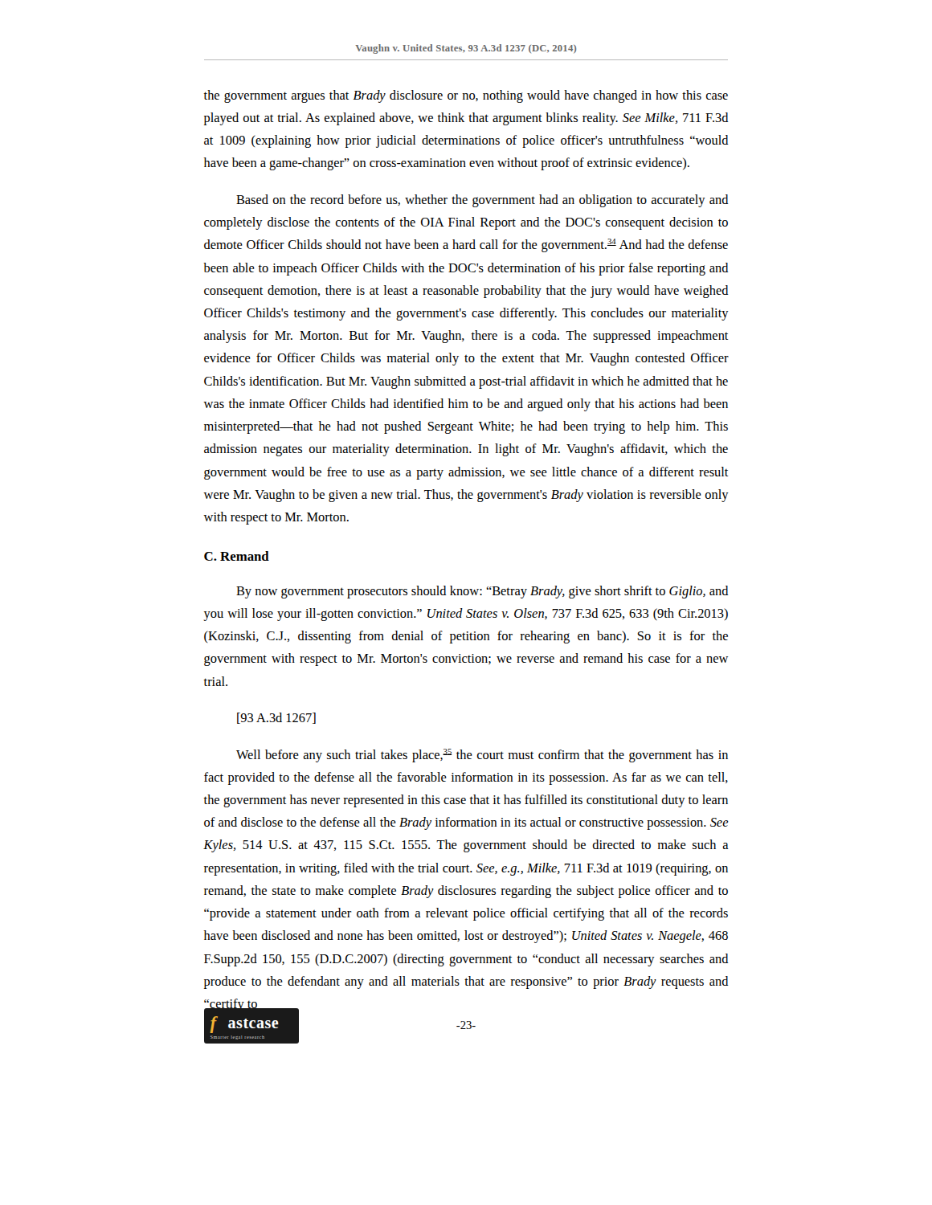Vaughn v. United States, 93 A.3d 1237 (DC, 2014)
the government argues that Brady disclosure or no, nothing would have changed in how this case played out at trial. As explained above, we think that argument blinks reality. See Milke, 711 F.3d at 1009 (explaining how prior judicial determinations of police officer's untruthfulness “would have been a game-changer” on cross-examination even without proof of extrinsic evidence).
Based on the record before us, whether the government had an obligation to accurately and completely disclose the contents of the OIA Final Report and the DOC's consequent decision to demote Officer Childs should not have been a hard call for the government.34 And had the defense been able to impeach Officer Childs with the DOC's determination of his prior false reporting and consequent demotion, there is at least a reasonable probability that the jury would have weighed Officer Childs's testimony and the government's case differently. This concludes our materiality analysis for Mr. Morton. But for Mr. Vaughn, there is a coda. The suppressed impeachment evidence for Officer Childs was material only to the extent that Mr. Vaughn contested Officer Childs's identification. But Mr. Vaughn submitted a post-trial affidavit in which he admitted that he was the inmate Officer Childs had identified him to be and argued only that his actions had been misinterpreted—that he had not pushed Sergeant White; he had been trying to help him. This admission negates our materiality determination. In light of Mr. Vaughn's affidavit, which the government would be free to use as a party admission, we see little chance of a different result were Mr. Vaughn to be given a new trial. Thus, the government's Brady violation is reversible only with respect to Mr. Morton.
C. Remand
By now government prosecutors should know: “Betray Brady, give short shrift to Giglio, and you will lose your ill-gotten conviction.” United States v. Olsen, 737 F.3d 625, 633 (9th Cir.2013) (Kozinski, C.J., dissenting from denial of petition for rehearing en banc). So it is for the government with respect to Mr. Morton's conviction; we reverse and remand his case for a new trial.
[93 A.3d 1267]
Well before any such trial takes place,35 the court must confirm that the government has in fact provided to the defense all the favorable information in its possession. As far as we can tell, the government has never represented in this case that it has fulfilled its constitutional duty to learn of and disclose to the defense all the Brady information in its actual or constructive possession. See Kyles, 514 U.S. at 437, 115 S.Ct. 1555. The government should be directed to make such a representation, in writing, filed with the trial court. See, e.g., Milke, 711 F.3d at 1019 (requiring, on remand, the state to make complete Brady disclosures regarding the subject police officer and to “provide a statement under oath from a relevant police official certifying that all of the records have been disclosed and none has been omitted, lost or destroyed”); United States v. Naegele, 468 F.Supp.2d 150, 155 (D.D.C.2007) (directing government to “conduct all necessary searches and produce to the defendant any and all materials that are responsive” to prior Brady requests and “certify to
f astcase Smarter legal research
-23-